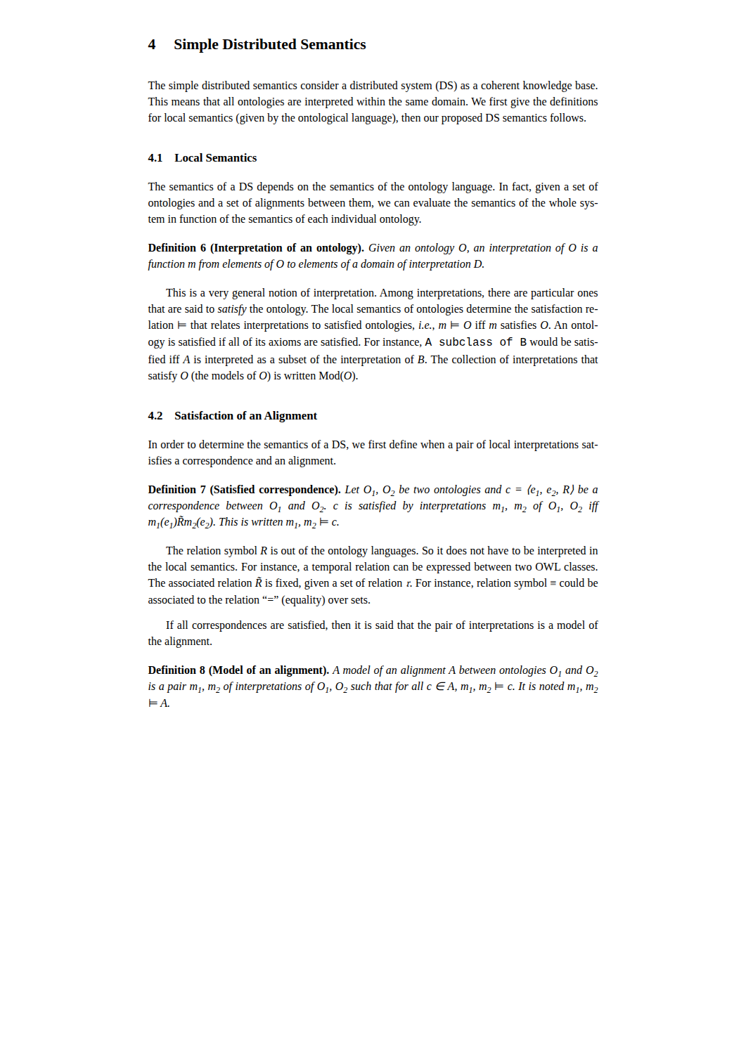4 Simple Distributed Semantics
The simple distributed semantics consider a distributed system (DS) as a coherent knowledge base. This means that all ontologies are interpreted within the same domain. We first give the definitions for local semantics (given by the ontological language), then our proposed DS semantics follows.
4.1 Local Semantics
The semantics of a DS depends on the semantics of the ontology language. In fact, given a set of ontologies and a set of alignments between them, we can evaluate the semantics of the whole system in function of the semantics of each individual ontology.
Definition 6 (Interpretation of an ontology). Given an ontology O, an interpretation of O is a function m from elements of O to elements of a domain of interpretation D.
This is a very general notion of interpretation. Among interpretations, there are particular ones that are said to satisfy the ontology. The local semantics of ontologies determine the satisfaction relation ⊨ that relates interpretations to satisfied ontologies, i.e., m ⊨ O iff m satisfies O. An ontology is satisfied if all of its axioms are satisfied. For instance, A subclass of B would be satisfied iff A is interpreted as a subset of the interpretation of B. The collection of interpretations that satisfy O (the models of O) is written Mod(O).
4.2 Satisfaction of an Alignment
In order to determine the semantics of a DS, we first define when a pair of local interpretations satisfies a correspondence and an alignment.
Definition 7 (Satisfied correspondence). Let O1, O2 be two ontologies and c = ⟨e1, e2, R⟩ be a correspondence between O1 and O2. c is satisfied by interpretations m1, m2 of O1, O2 iff m1(e1)R̃m2(e2). This is written m1, m2 ⊨ c.
The relation symbol R is out of the ontology languages. So it does not have to be interpreted in the local semantics. For instance, a temporal relation can be expressed between two OWL classes. The associated relation R̃ is fixed, given a set of relation 𝔯. For instance, relation symbol ≡ could be associated to the relation “=” (equality) over sets.
If all correspondences are satisfied, then it is said that the pair of interpretations is a model of the alignment.
Definition 8 (Model of an alignment). A model of an alignment A between ontologies O1 and O2 is a pair m1, m2 of interpretations of O1, O2 such that for all c ∈ A, m1, m2 ⊨ c. It is noted m1, m2 ⊨ A.